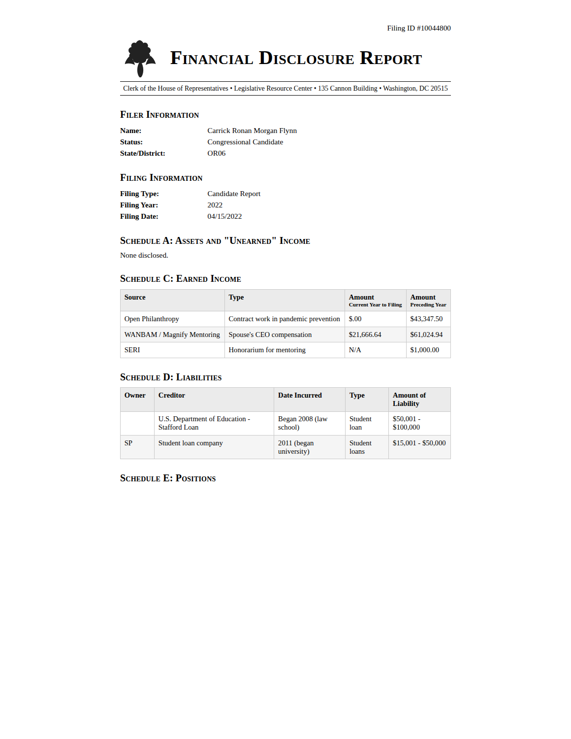Filing ID #10044800
Financial Disclosure Report
Clerk of the House of Representatives • Legislative Resource Center • 135 Cannon Building • Washington, DC 20515
Filer Information
| Name: | Carrick Ronan Morgan Flynn |
| Status: | Congressional Candidate |
| State/District: | OR06 |
Filing Information
| Filing Type: | Candidate Report |
| Filing Year: | 2022 |
| Filing Date: | 04/15/2022 |
Schedule A: Assets and "Unearned" Income
None disclosed.
Schedule C: Earned Income
| Source | Type | Amount Current Year to Filing | Amount Preceding Year |
| --- | --- | --- | --- |
| Open Philanthropy | Contract work in pandemic prevention | $.00 | $43,347.50 |
| WANBAM / Magnify Mentoring | Spouse's CEO compensation | $21,666.64 | $61,024.94 |
| SERI | Honorarium for mentoring | N/A | $1,000.00 |
Schedule D: Liabilities
| Owner | Creditor | Date Incurred | Type | Amount of Liability |
| --- | --- | --- | --- | --- |
| | U.S. Department of Education - Stafford Loan | Began 2008 (law school) | Student loan | $50,001 - $100,000 |
| SP | Student loan company | 2011 (began university) | Student loans | $15,001 - $50,000 |
Schedule E: Positions